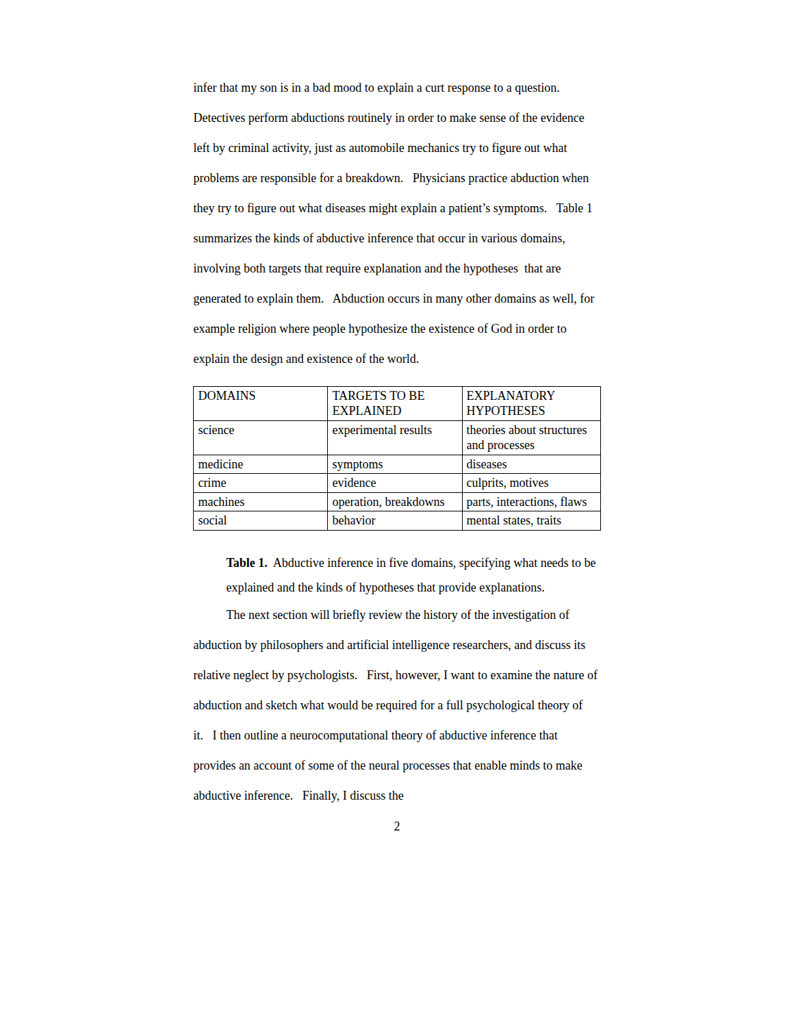infer that my son is in a bad mood to explain a curt response to a question. Detectives perform abductions routinely in order to make sense of the evidence left by criminal activity, just as automobile mechanics try to figure out what problems are responsible for a breakdown. Physicians practice abduction when they try to figure out what diseases might explain a patient’s symptoms. Table 1 summarizes the kinds of abductive inference that occur in various domains, involving both targets that require explanation and the hypotheses that are generated to explain them. Abduction occurs in many other domains as well, for example religion where people hypothesize the existence of God in order to explain the design and existence of the world.
| DOMAINS | TARGETS TO BE EXPLAINED | EXPLANATORY HYPOTHESES |
| science | experimental results | theories about structures and processes |
| medicine | symptoms | diseases |
| crime | evidence | culprits, motives |
| machines | operation, breakdowns | parts, interactions, flaws |
| social | behavior | mental states, traits |
Table 1. Abductive inference in five domains, specifying what needs to be explained and the kinds of hypotheses that provide explanations.
The next section will briefly review the history of the investigation of abduction by philosophers and artificial intelligence researchers, and discuss its relative neglect by psychologists. First, however, I want to examine the nature of abduction and sketch what would be required for a full psychological theory of it. I then outline a neurocomputational theory of abductive inference that provides an account of some of the neural processes that enable minds to make abductive inference. Finally, I discuss the
2